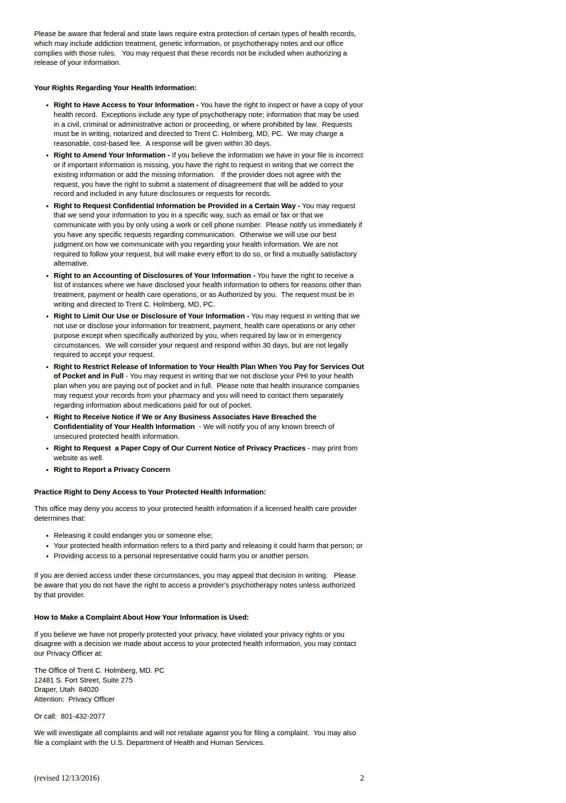Please be aware that federal and state laws require extra protection of certain types of health records, which may include addiction treatment, genetic information, or psychotherapy notes and our office complies with those rules. You may request that these records not be included when authorizing a release of your information.
Your Rights Regarding Your Health Information:
Right to Have Access to Your Information - You have the right to inspect or have a copy of your health record. Exceptions include any type of psychotherapy note; information that may be used in a civil, criminal or administrative action or proceeding, or where prohibited by law. Requests must be in writing, notarized and directed to Trent C. Holmberg, MD, PC. We may charge a reasonable, cost-based fee. A response will be given within 30 days.
Right to Amend Your Information - If you believe the information we have in your file is incorrect or if important information is missing, you have the right to request in writing that we correct the existing information or add the missing information. If the provider does not agree with the request, you have the right to submit a statement of disagreement that will be added to your record and included in any future disclosures or requests for records.
Right to Request Confidential Information be Provided in a Certain Way - You may request that we send your information to you in a specific way, such as email or fax or that we communicate with you by only using a work or cell phone number. Please notify us immediately if you have any specific requests regarding communication. Otherwise we will use our best judgment on how we communicate with you regarding your health information. We are not required to follow your request, but will make every effort to do so, or find a mutually satisfactory alternative.
Right to an Accounting of Disclosures of Your Information - You have the right to receive a list of instances where we have disclosed your health information to others for reasons other than treatment, payment or health care operations, or as Authorized by you. The request must be in writing and directed to Trent C. Holmberg, MD, PC.
Right to Limit Our Use or Disclosure of Your Information - You may request in writing that we not use or disclose your information for treatment, payment, health care operations or any other purpose except when specifically authorized by you, when required by law or in emergency circumstances. We will consider your request and respond within 30 days, but are not legally required to accept your request.
Right to Restrict Release of Information to Your Health Plan When You Pay for Services Out of Pocket and in Full - You may request in writing that we not disclose your PHI to your health plan when you are paying out of pocket and in full. Please note that health insurance companies may request your records from your pharmacy and you will need to contact them separately regarding information about medications paid for out of pocket.
Right to Receive Notice if We or Any Business Associates Have Breached the Confidentiality of Your Health Information - We will notify you of any known breech of unsecured protected health information.
Right to Request a Paper Copy of Our Current Notice of Privacy Practices - may print from website as well.
Right to Report a Privacy Concern
Practice Right to Deny Access to Your Protected Health Information:
This office may deny you access to your protected health information if a licensed health care provider determines that:
Releasing it could endanger you or someone else;
Your protected health information refers to a third party and releasing it could harm that person; or
Providing access to a personal representative could harm you or another person.
If you are denied access under these circumstances, you may appeal that decision in writing. Please be aware that you do not have the right to access a provider's psychotherapy notes unless authorized by that provider.
How to Make a Complaint About How Your Information is Used:
If you believe we have not properly protected your privacy, have violated your privacy rights or you disagree with a decision we made about access to your protected health information, you may contact our Privacy Officer at:
The Office of Trent C. Holmberg, MD. PC
12481 S. Fort Street, Suite 275
Draper, Utah 84020
Attention: Privacy Officer
Or call: 801-432-2077
We will investigate all complaints and will not retaliate against you for filing a complaint. You may also file a complaint with the U.S. Department of Health and Human Services.
(revised 12/13/2016) 2